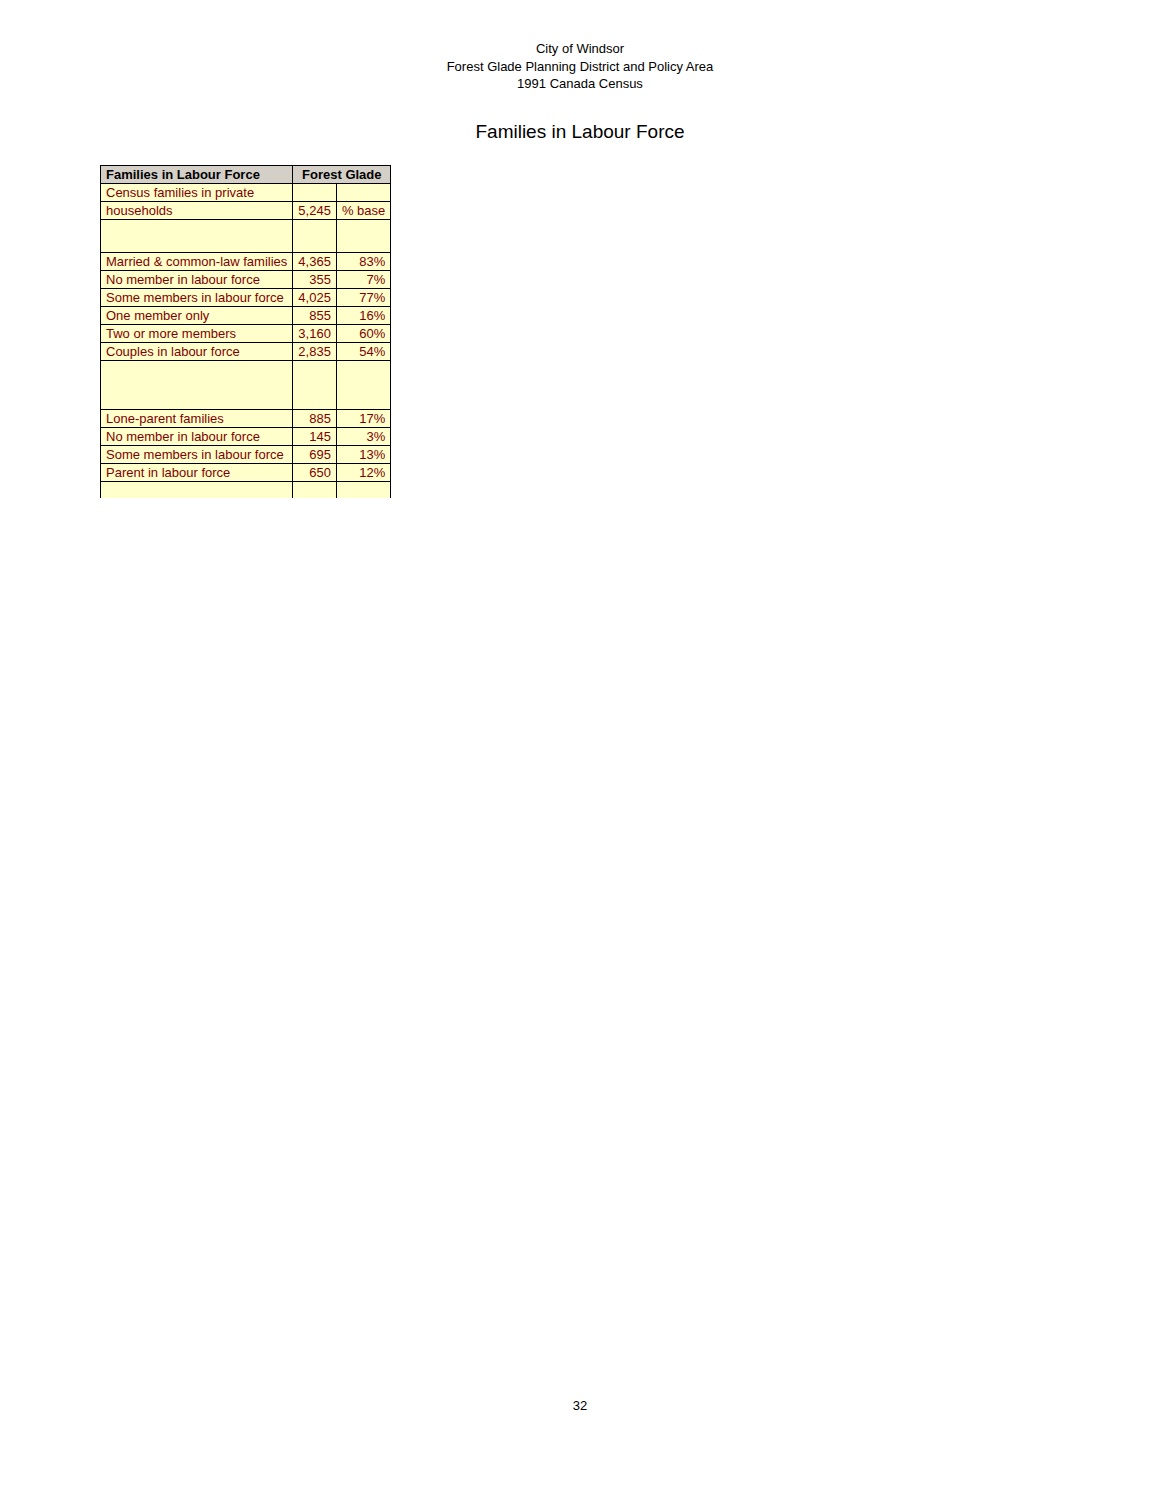City of Windsor
Forest Glade Planning District and Policy Area
1991 Canada Census
Families in Labour Force
| Families in Labour Force | Forest Glade |
| --- | --- |
| Census families in private | | |
| households | 5,245 | % base |
| Married & common-law families | 4,365 | 83% |
| No member in labour force | 355 | 7% |
| Some members in labour force | 4,025 | 77% |
| One member only | 855 | 16% |
| Two or more members | 3,160 | 60% |
| Couples in labour force | 2,835 | 54% |
| Lone-parent families | 885 | 17% |
| No member in labour force | 145 | 3% |
| Some members in labour force | 695 | 13% |
| Parent in labour force | 650 | 12% |
32